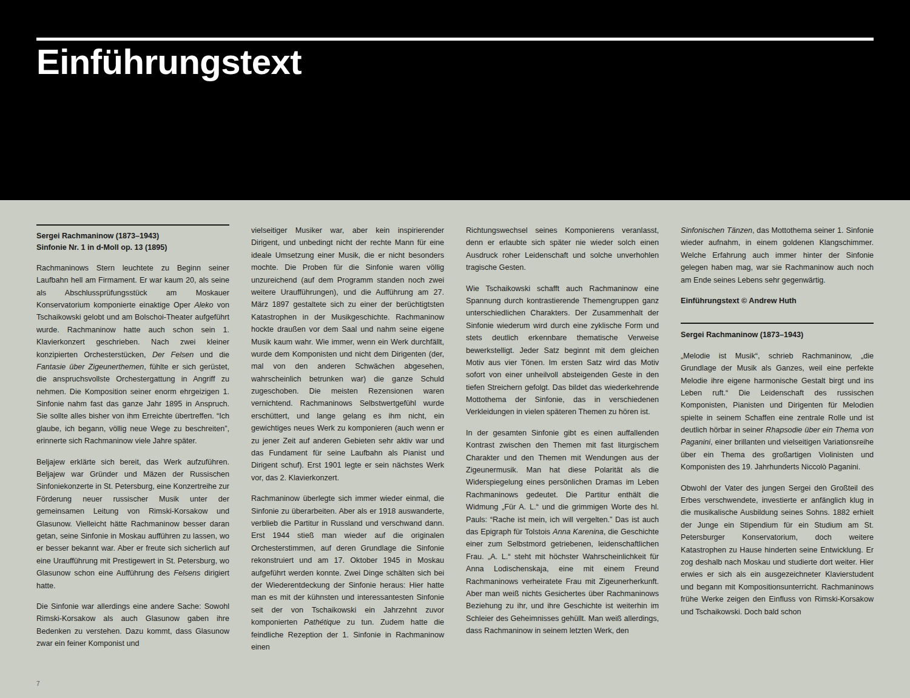Einführungstext
Sergei Rachmaninow (1873–1943)
Sinfonie Nr. 1 in d-Moll op. 13 (1895)
Rachmaninows Stern leuchtete zu Beginn seiner Laufbahn hell am Firmament. Er war kaum 20, als seine als Abschlussprüfungsstück am Moskauer Konservatorium komponierte einaktige Oper Aleko von Tschaikowski gelobt und am Bolschoi-Theater aufgeführt wurde. Rachmaninow hatte auch schon sein 1. Klavierkonzert geschrieben. Nach zwei kleiner konzipierten Orchesterstücken, Der Felsen und die Fantasie über Zigeunerthemen, fühlte er sich gerüstet, die anspruchsvollste Orchestergattung in Angriff zu nehmen. Die Komposition seiner enorm ehrgeizigen 1. Sinfonie nahm fast das ganze Jahr 1895 in Anspruch. Sie sollte alles bisher von ihm Erreichte übertreffen. “Ich glaube, ich begann, völlig neue Wege zu beschreiten”, erinnerte sich Rachmaninow viele Jahre später.
Beljajew erklärte sich bereit, das Werk aufzuführen. Beljajew war Gründer und Mäzen der Russischen Sinfoniekonzerte in St. Petersburg, eine Konzertreihe zur Förderung neuer russischer Musik unter der gemeinsamen Leitung von Rimski-Korsakow und Glasunow. Vielleicht hätte Rachmaninow besser daran getan, seine Sinfonie in Moskau aufführen zu lassen, wo er besser bekannt war. Aber er freute sich sicherlich auf eine Uraufführung mit Prestigewert in St. Petersburg, wo Glasunow schon eine Aufführung des Felsens dirigiert hatte.
Die Sinfonie war allerdings eine andere Sache: Sowohl Rimski-Korsakow als auch Glasunow gaben ihre Bedenken zu verstehen. Dazu kommt, dass Glasunow zwar ein feiner Komponist und
vielseitiger Musiker war, aber kein inspirierender Dirigent, und unbedingt nicht der rechte Mann für eine ideale Umsetzung einer Musik, die er nicht besonders mochte. Die Proben für die Sinfonie waren völlig unzureichend (auf dem Programm standen noch zwei weitere Uraufführungen), und die Aufführung am 27. März 1897 gestaltete sich zu einer der berüchtigtsten Katastrophen in der Musikgeschichte. Rachmaninow hockte draußen vor dem Saal und nahm seine eigene Musik kaum wahr. Wie immer, wenn ein Werk durchfällt, wurde dem Komponisten und nicht dem Dirigenten (der, mal von den anderen Schwächen abgesehen, wahrscheinlich betrunken war) die ganze Schuld zugeschoben. Die meisten Rezensionen waren vernichtend. Rachmaninows Selbstwertgefühl wurde erschüttert, und lange gelang es ihm nicht, ein gewichtiges neues Werk zu komponieren (auch wenn er zu jener Zeit auf anderen Gebieten sehr aktiv war und das Fundament für seine Laufbahn als Pianist und Dirigent schuf). Erst 1901 legte er sein nächstes Werk vor, das 2. Klavierkonzert.
Rachmaninow überlegte sich immer wieder einmal, die Sinfonie zu überarbeiten. Aber als er 1918 auswanderte, verblieb die Partitur in Russland und verschwand dann. Erst 1944 stieß man wieder auf die originalen Orchesterstimmen, auf deren Grundlage die Sinfonie rekonstruiert und am 17. Oktober 1945 in Moskau aufgeführt werden konnte. Zwei Dinge schälten sich bei der Wiederentdeckung der Sinfonie heraus: Hier hatte man es mit der kühnsten und interessantesten Sinfonie seit der von Tschaikowski ein Jahrzehnt zuvor komponierten Pathétique zu tun. Zudem hatte die feindliche Rezeption der 1. Sinfonie in Rachmaninow einen
Richtungswechsel seines Komponierens veranlasst, denn er erlaubte sich später nie wieder solch einen Ausdruck roher Leidenschaft und solche unverhohlen tragische Gesten.
Wie Tschaikowski schafft auch Rachmaninow eine Spannung durch kontrastierende Themengruppen ganz unterschiedlichen Charakters. Der Zusammenhalt der Sinfonie wiederum wird durch eine zyklische Form und stets deutlich erkennbare thematische Verweise bewerkstelligt. Jeder Satz beginnt mit dem gleichen Motiv aus vier Tönen. Im ersten Satz wird das Motiv sofort von einer unheilvoll absteigenden Geste in den tiefen Streichern gefolgt. Das bildet das wiederkehrende Mottothema der Sinfonie, das in verschiedenen Verkleidungen in vielen späteren Themen zu hören ist.
In der gesamten Sinfonie gibt es einen auffallenden Kontrast zwischen den Themen mit fast liturgischem Charakter und den Themen mit Wendungen aus der Zigeunermusik. Man hat diese Polarität als die Widerspiegelung eines persönlichen Dramas im Leben Rachmaninows gedeutet. Die Partitur enthält die Widmung „Für A. L.“ und die grimmigen Worte des hl. Pauls: “Rache ist mein, ich will vergelten.” Das ist auch das Epigraph für Tolstois Anna Karenina, die Geschichte einer zum Selbstmord getriebenen, leidenschaftlichen Frau. „A. L.“ steht mit höchster Wahrscheinlichkeit für Anna Lodischenskaja, eine mit einem Freund Rachmaninows verheiratete Frau mit Zigeunerherkunft. Aber man weiß nichts Gesichertes über Rachmaninows Beziehung zu ihr, und ihre Geschichte ist weiterhin im Schleier des Geheimnisses gehüllt. Man weiß allerdings, dass Rachmaninow in seinem letzten Werk, den
Sinfonischen Tänzen, das Mottothema seiner 1. Sinfonie wieder aufnahm, in einem goldenen Klangschimmer. Welche Erfahrung auch immer hinter der Sinfonie gelegen haben mag, war sie Rachmaninow auch noch am Ende seines Lebens sehr gegenwärtig.
Einführungstext © Andrew Huth
Sergei Rachmaninow (1873–1943)
„Melodie ist Musik“, schrieb Rachmaninow, „die Grundlage der Musik als Ganzes, weil eine perfekte Melodie ihre eigene harmonische Gestalt birgt und ins Leben ruft.“ Die Leidenschaft des russischen Komponisten, Pianisten und Dirigenten für Melodien spielte in seinem Schaffen eine zentrale Rolle und ist deutlich hörbar in seiner Rhapsodie über ein Thema von Paganini, einer brillanten und vielseitigen Variationsreihe über ein Thema des großartigen Violinisten und Komponisten des 19. Jahrhunderts Niccolò Paganini.
Obwohl der Vater des jungen Sergei den Großteil des Erbes verschwendete, investierte er anfänglich klug in die musikalische Ausbildung seines Sohns. 1882 erhielt der Junge ein Stipendium für ein Studium am St. Petersburger Konservatorium, doch weitere Katastrophen zu Hause hinderten seine Entwicklung. Er zog deshalb nach Moskau und studierte dort weiter. Hier erwies er sich als ein ausgezeichneter Klavierstudent und begann mit Kompositionsunterricht. Rachmaninows frühe Werke zeigen den Einfluss von Rimski-Korsakow und Tschaikowski. Doch bald schon
7